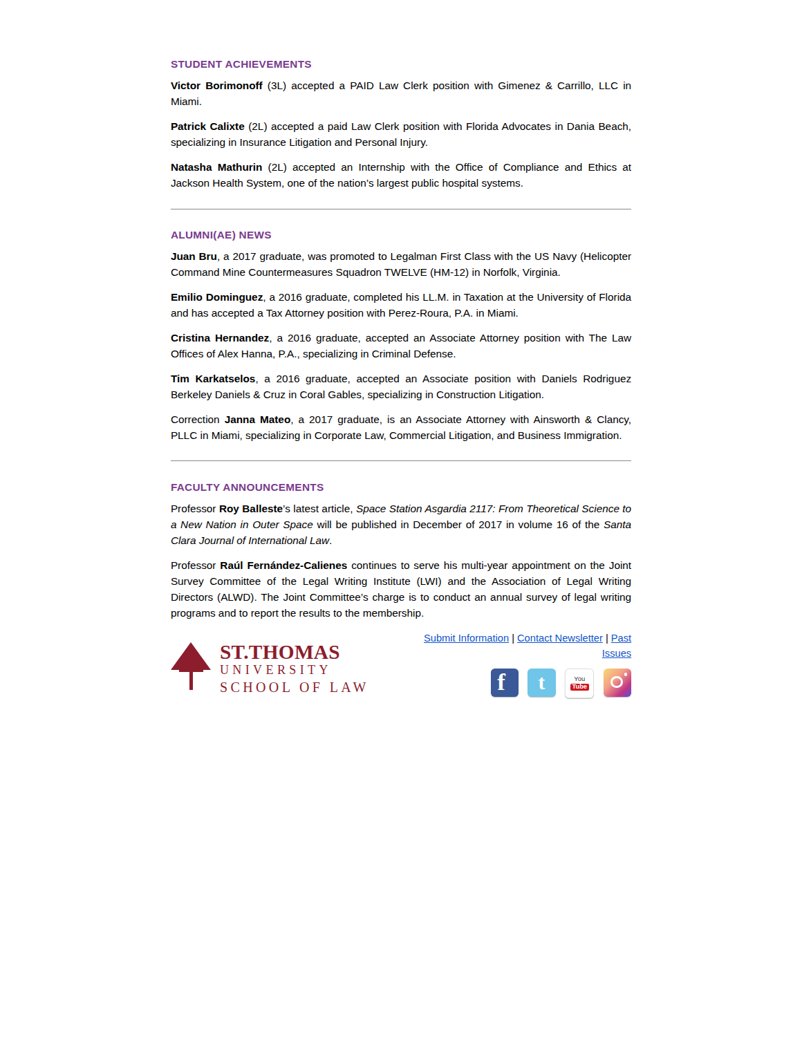Student Achievements
Victor Borimonoff (3L) accepted a PAID Law Clerk position with Gimenez & Carrillo, LLC in Miami.
Patrick Calixte (2L) accepted a paid Law Clerk position with Florida Advocates in Dania Beach, specializing in Insurance Litigation and Personal Injury.
Natasha Mathurin (2L) accepted an Internship with the Office of Compliance and Ethics at Jackson Health System, one of the nation’s largest public hospital systems.
Alumni(ae) News
Juan Bru, a 2017 graduate, was promoted to Legalman First Class with the US Navy (Helicopter Command Mine Countermeasures Squadron TWELVE (HM-12) in Norfolk, Virginia.
Emilio Dominguez, a 2016 graduate, completed his LL.M. in Taxation at the University of Florida and has accepted a Tax Attorney position with Perez-Roura, P.A. in Miami.
Cristina Hernandez, a 2016 graduate, accepted an Associate Attorney position with The Law Offices of Alex Hanna, P.A., specializing in Criminal Defense.
Tim Karkatselos, a 2016 graduate, accepted an Associate position with Daniels Rodriguez Berkeley Daniels & Cruz in Coral Gables, specializing in Construction Litigation.
Correction Janna Mateo, a 2017 graduate, is an Associate Attorney with Ainsworth & Clancy, PLLC in Miami, specializing in Corporate Law, Commercial Litigation, and Business Immigration.
Faculty Announcements
Professor Roy Balleste’s latest article, Space Station Asgardia 2117: From Theoretical Science to a New Nation in Outer Space will be published in December of 2017 in volume 16 of the Santa Clara Journal of International Law.
Professor Raúl Fernández-Calienes continues to serve his multi-year appointment on the Joint Survey Committee of the Legal Writing Institute (LWI) and the Association of Legal Writing Directors (ALWD). The Joint Committee’s charge is to conduct an annual survey of legal writing programs and to report the results to the membership.
ST.THOMAS
UNIVERSITY
SCHOOL OF LAW
Submit Information | Contact Newsletter | Past Issues
f t YouTube